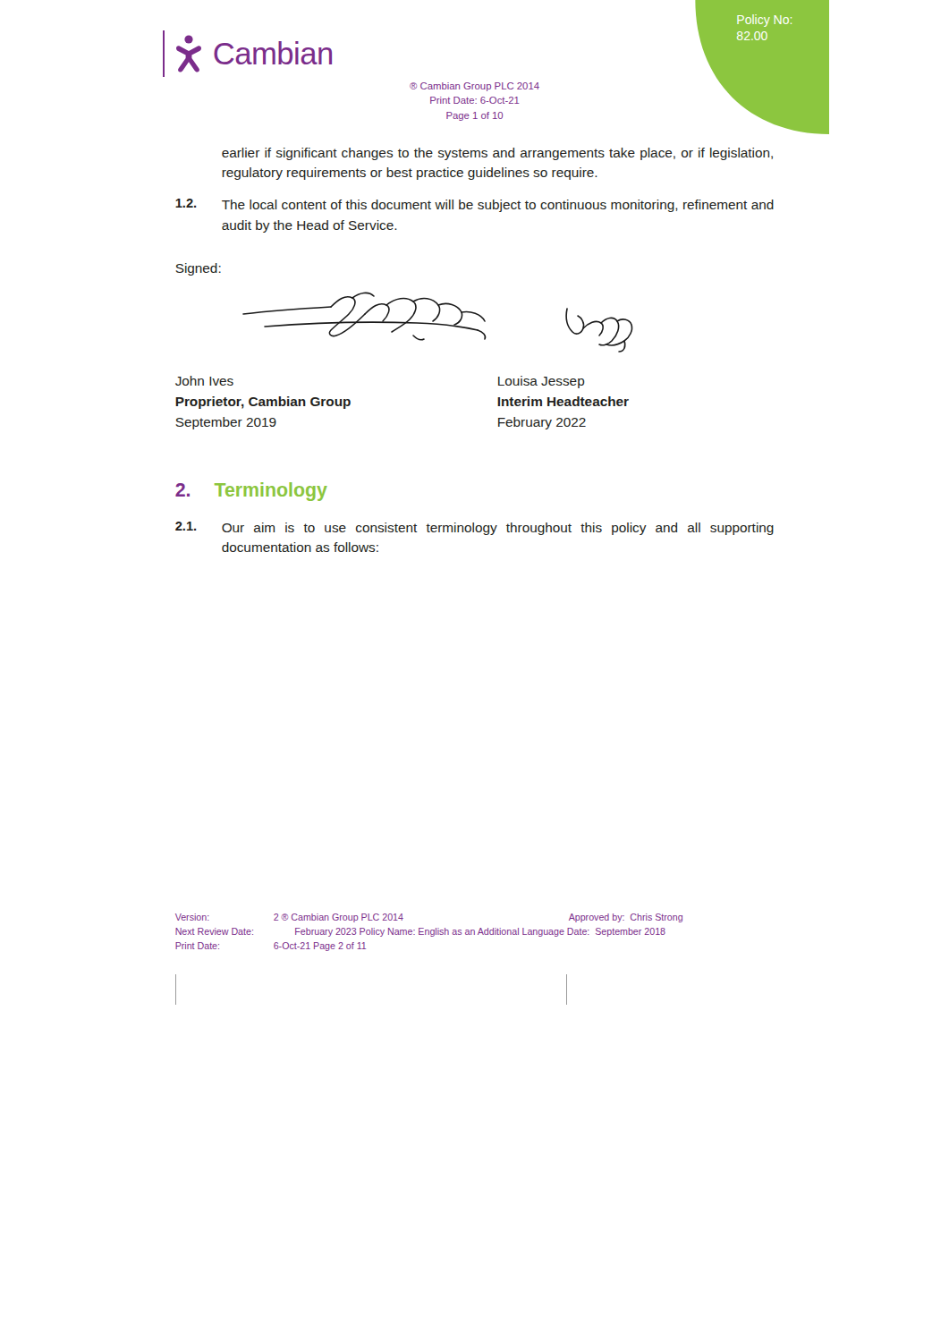Policy No:
82.00
Cambian
® Cambian Group PLC 2014
Print Date: 6-Oct-21
Page 1 of 10
earlier if significant changes to the systems and arrangements take place, or if legislation, regulatory requirements or best practice guidelines so require.
1.2.
The local content of this document will be subject to continuous monitoring, refinement and audit by the Head of Service.
Signed:
John Ives
Proprietor, Cambian Group
September 2019
Louisa Jessep
Interim Headteacher
February 2022
2. Terminology
2.1.
Our aim is to use consistent terminology throughout this policy and all supporting documentation as follows:
| Version: | 2 ® Cambian Group PLC 2014 | Approved by: Chris Strong |
| Next Review Date: | February 2023 Policy Name: English as an Additional Language Date: September 2018 |
| Print Date: | 6-Oct-21 Page 2 of 11 | |